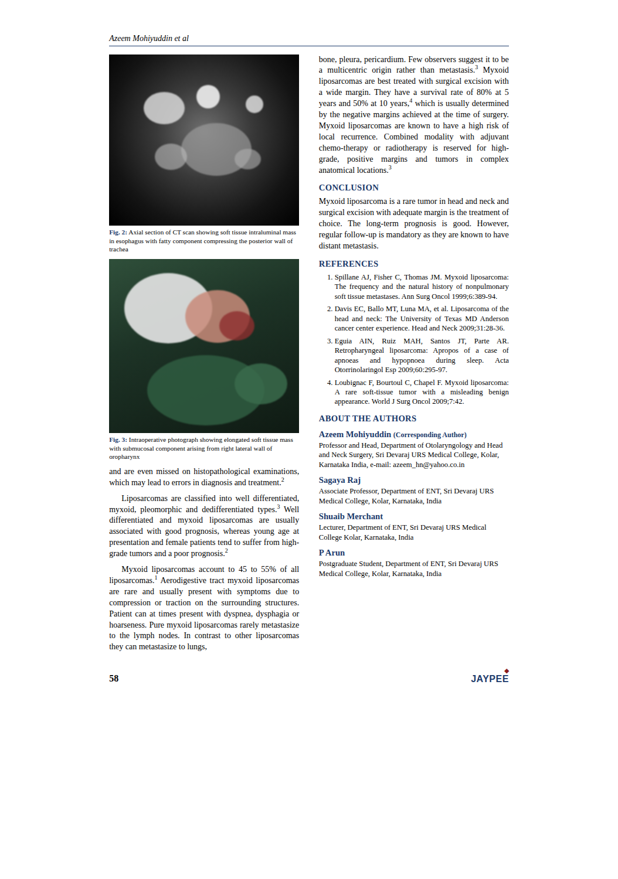Azeem Mohiyuddin et al
Fig. 2: Axial section of CT scan showing soft tissue intraluminal mass in esophagus with fatty component compressing the posterior wall of trachea
Fig. 3: Intraoperative photograph showing elongated soft tissue mass with submucosal component arising from right lateral wall of oropharynx
and are even missed on histopathological examinations, which may lead to errors in diagnosis and treatment.2
Liposarcomas are classified into well differentiated, myxoid, pleomorphic and dedifferentiated types.3 Well differentiated and myxoid liposarcomas are usually associated with good prognosis, whereas young age at presentation and female patients tend to suffer from high-grade tumors and a poor prognosis.2
Myxoid liposarcomas account to 45 to 55% of all liposarcomas.1 Aerodigestive tract myxoid liposarcomas are rare and usually present with symptoms due to compression or traction on the surrounding structures. Patient can at times present with dyspnea, dysphagia or hoarseness. Pure myxoid liposarcomas rarely metastasize to the lymph nodes. In contrast to other liposarcomas they can metastasize to lungs,
bone, pleura, pericardium. Few observers suggest it to be a multicentric origin rather than metastasis.3 Myxoid liposarcomas are best treated with surgical excision with a wide margin. They have a survival rate of 80% at 5 years and 50% at 10 years,4 which is usually determined by the negative margins achieved at the time of surgery. Myxoid liposarcomas are known to have a high risk of local recurrence. Combined modality with adjuvant chemo-therapy or radiotherapy is reserved for high-grade, positive margins and tumors in complex anatomical locations.3
Conclusion
Myxoid liposarcoma is a rare tumor in head and neck and surgical excision with adequate margin is the treatment of choice. The long-term prognosis is good. However, regular follow-up is mandatory as they are known to have distant metastasis.
References
Spillane AJ, Fisher C, Thomas JM. Myxoid liposarcoma: The frequency and the natural history of nonpulmonary soft tissue metastases. Ann Surg Oncol 1999;6:389-94.
Davis EC, Ballo MT, Luna MA, et al. Liposarcoma of the head and neck: The University of Texas MD Anderson cancer center experience. Head and Neck 2009;31:28-36.
Eguia AIN, Ruiz MAH, Santos JT, Parte AR. Retropharyngeal liposarcoma: Apropos of a case of apnoeas and hypopnoea during sleep. Acta Otorrinolaringol Esp 2009;60:295-97.
Loubignac F, Bourtoul C, Chapel F. Myxoid liposarcoma: A rare soft-tissue tumor with a misleading benign appearance. World J Surg Oncol 2009;7:42.
About the Authors
Azeem Mohiyuddin (Corresponding Author)
Professor and Head, Department of Otolaryngology and Head and Neck Surgery, Sri Devaraj URS Medical College, Kolar, Karnataka India, e-mail: azeem_hn@yahoo.co.in
Sagaya Raj
Associate Professor, Department of ENT, Sri Devaraj URS Medical College, Kolar, Karnataka, India
Shuaib Merchant
Lecturer, Department of ENT, Sri Devaraj URS Medical College Kolar, Karnataka, India
P Arun
Postgraduate Student, Department of ENT, Sri Devaraj URS Medical College, Kolar, Karnataka, India
58
◆
JAYPEE